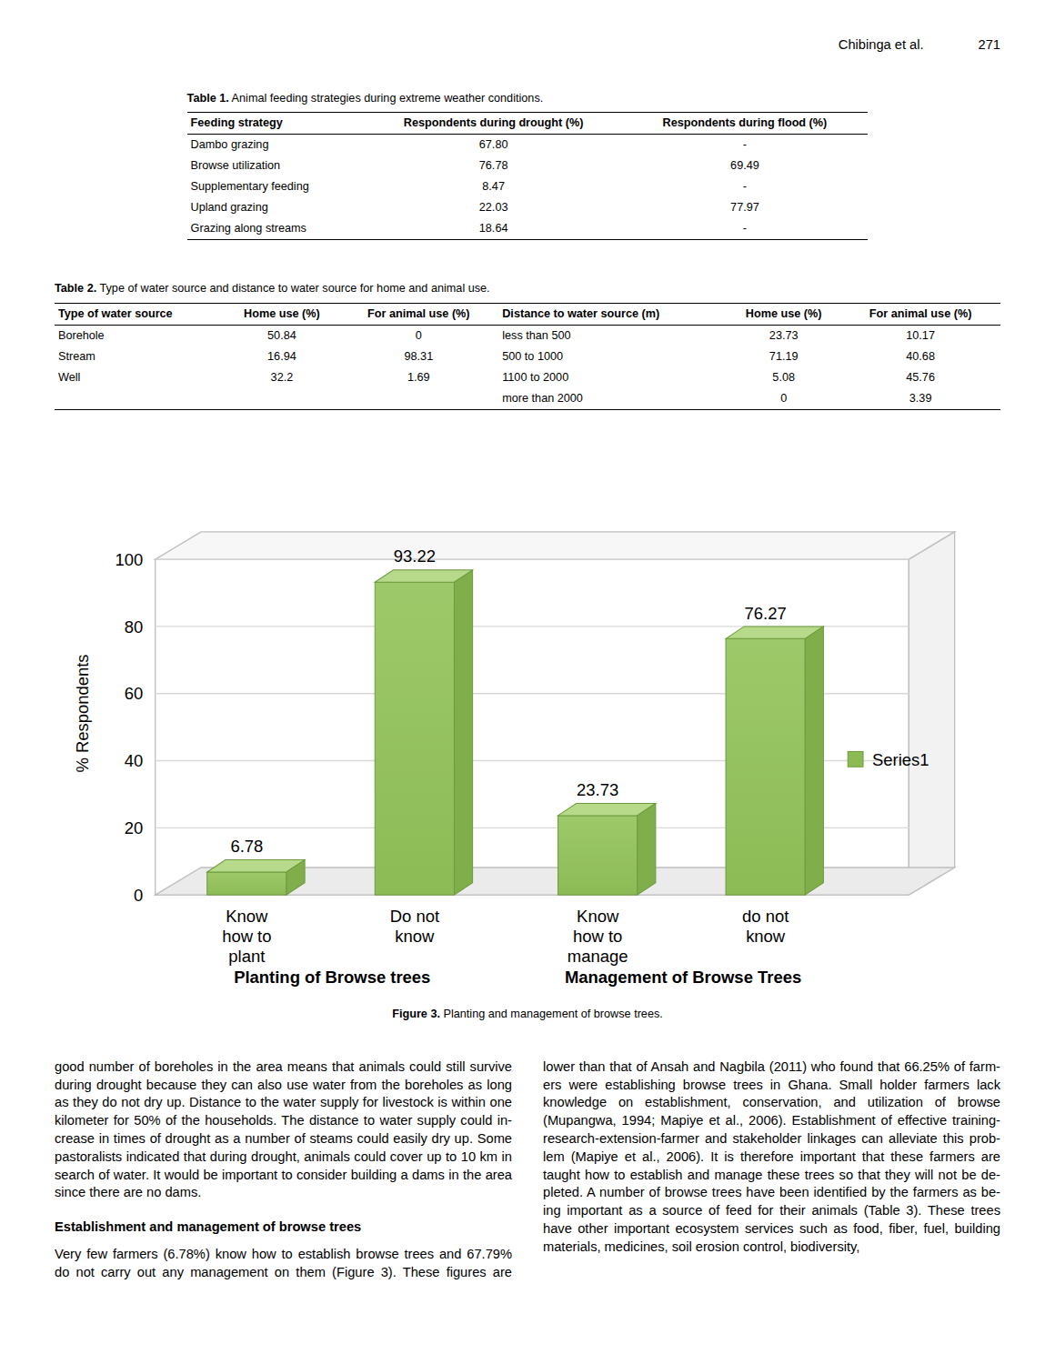Chibinga et al. 271
Table 1. Animal feeding strategies during extreme weather conditions.
| Feeding strategy | Respondents during drought (%) | Respondents during flood (%) |
| --- | --- | --- |
| Dambo grazing | 67.80 | - |
| Browse utilization | 76.78 | 69.49 |
| Supplementary feeding | 8.47 | - |
| Upland grazing | 22.03 | 77.97 |
| Grazing along streams | 18.64 | - |
Table 2. Type of water source and distance to water source for home and animal use.
| Type of water source | Home use (%) | For animal use (%) | Distance to water source (m) | Home use (%) | For animal use (%) |
| --- | --- | --- | --- | --- | --- |
| Borehole | 50.84 | 0 | less than 500 | 23.73 | 10.17 |
| Stream | 16.94 | 98.31 | 500 to 1000 | 71.19 | 40.68 |
| Well | 32.2 | 1.69 | 1100 to 2000 | 5.08 | 45.76 |
| | | | more than 2000 | 0 | 3.39 |
% Respondents 100 80 60 40 20 0 6.78 93.22 23.73 76.27 Series1 Know how to plant Do not know Know how to manage do not know Planting of Browse trees Management of Browse Trees
Figure 3. Planting and management of browse trees.
good number of boreholes in the area means that animals could still survive during drought because they can also use water from the boreholes as long as they do not dry up. Distance to the water supply for livestock is within one kilometer for 50% of the households. The distance to water supply could increase in times of drought as a number of steams could easily dry up. Some pastoralists indicated that during drought, animals could cover up to 10 km in search of water. It would be important to consider building a dams in the area since there are no dams.
Establishment and management of browse trees
Very few farmers (6.78%) know how to establish browse trees and 67.79% do not carry out any management on them (Figure 3). These figures are lower than that of Ansah and Nagbila (2011) who found that 66.25% of farmers were establishing browse trees in Ghana. Small holder farmers lack knowledge on establishment, conservation, and utilization of browse (Mupangwa, 1994; Mapiye et al., 2006). Establishment of effective training-research-extension-farmer and stakeholder linkages can alleviate this problem (Mapiye et al., 2006). It is therefore important that these farmers are taught how to establish and manage these trees so that they will not be depleted. A number of browse trees have been identified by the farmers as being important as a source of feed for their animals (Table 3). These trees have other important ecosystem services such as food, fiber, fuel, building materials, medicines, soil erosion control, biodiversity,